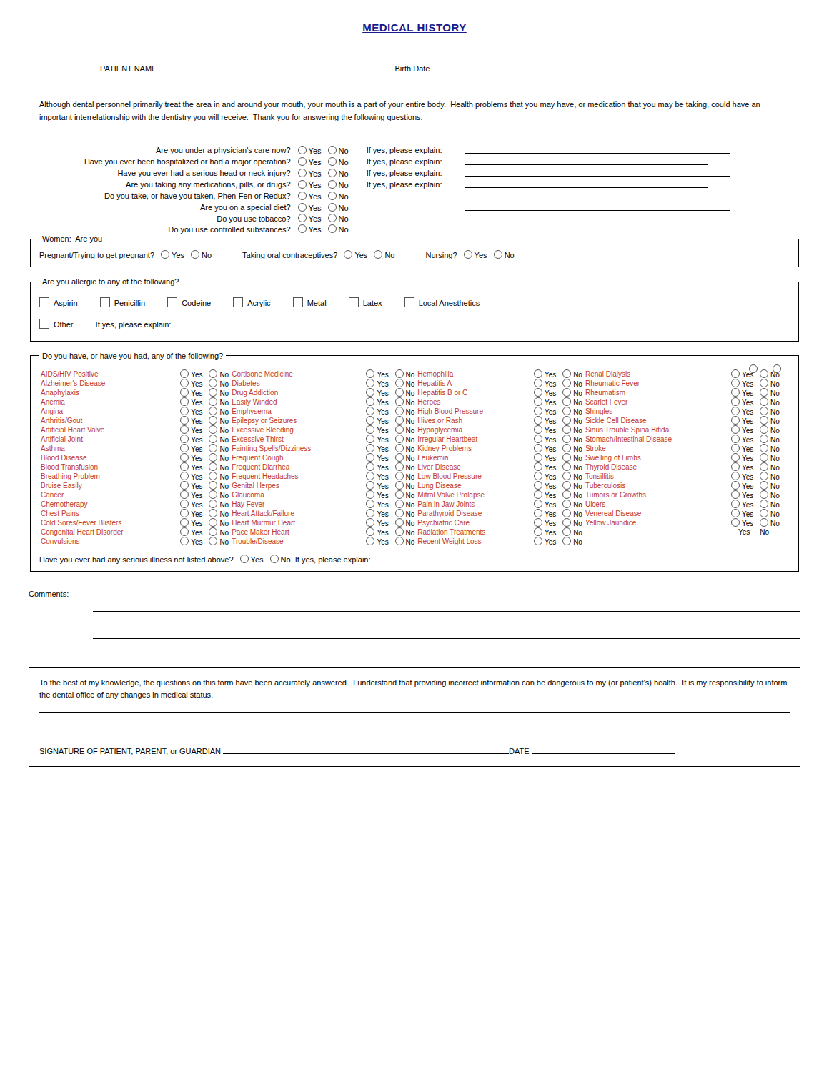MEDICAL HISTORY
PATIENT NAME Birth Date
Although dental personnel primarily treat the area in and around your mouth, your mouth is a part of your entire body. Health problems that you may have, or medication that you may be taking, could have an important interrelationship with the dentistry you will receive. Thank you for answering the following questions.
| Are you under a physician's care now? | Yes No | If yes, please explain: | |
| Have you ever been hospitalized or had a major operation? | Yes No | If yes, please explain: | |
| Have you ever had a serious head or neck injury? | Yes No | If yes, please explain: | |
| Are you taking any medications, pills, or drugs? | Yes No | If yes, please explain: | |
| Do you take, or have you taken, Phen-Fen or Redux? | Yes No | | |
| Are you on a special diet? | Yes No | | |
| Do you use tobacco? | Yes No | | |
| Do you use controlled substances? | Yes No | | |
Women: Are you
Pregnant/Trying to get pregnant? Yes No Taking oral contraceptives? Yes No Nursing? Yes No
Are you allergic to any of the following?
Aspirin Penicillin Codeine Acrylic Metal Latex Local Anesthetics
Other If yes, please explain:
Do you have, or have you had, any of the following?
| AIDS/HIV Positive | Yes No | Cortisone Medicine | Yes No | Hemophilia | Yes No | Renal Dialysis | Yes No |
| Alzheimer's Disease | Yes No | Diabetes | Yes No | Hepatitis A | Yes No | Rheumatic Fever | Yes No |
| Anaphylaxis | Yes No | Drug Addiction | Yes No | Hepatitis B or C | Yes No | Rheumatism | Yes No |
| Anemia | Yes No | Easily Winded | Yes No | Herpes | Yes No | Scarlet Fever | Yes No |
| Angina | Yes No | Emphysema | Yes No | High Blood Pressure | Yes No | Shingles | Yes No |
| Arthritis/Gout | Yes No | Epilepsy or Seizures | Yes No | Hives or Rash | Yes No | Sickle Cell Disease | Yes No |
| Artificial Heart Valve | Yes No | Excessive Bleeding | Yes No | Hypoglycemia | Yes No | Sinus Trouble Spina Bifida | Yes No |
| Artificial Joint | Yes No | Excessive Thirst | Yes No | Irregular Heartbeat | Yes No | Stomach/Intestinal Disease | Yes No |
| Asthma | Yes No | Fainting Spells/Dizziness | Yes No | Kidney Problems | Yes No | Stroke | Yes No |
| Blood Disease | Yes No | Frequent Cough | Yes No | Leukemia | Yes No | Swelling of Limbs | Yes No |
| Blood Transfusion | Yes No | Frequent Diarrhea | Yes No | Liver Disease | Yes No | Thyroid Disease | Yes No |
| Breathing Problem | Yes No | Frequent Headaches | Yes No | Low Blood Pressure | Yes No | Tonsillitis | Yes No |
| Bruise Easily | Yes No | Genital Herpes | Yes No | Lung Disease | Yes No | Tuberculosis | Yes No |
| Cancer | Yes No | Glaucoma | Yes No | Mitral Valve Prolapse | Yes No | Tumors or Growths | Yes No |
| Chemotherapy | Yes No | Hay Fever | Yes No | Pain in Jaw Joints | Yes No | Ulcers | Yes No |
| Chest Pains | Yes No | Heart Attack/Failure | Yes No | Parathyroid Disease | Yes No | Venereal Disease | Yes No |
| Cold Sores/Fever Blisters | Yes No | Heart Murmur Heart | Yes No | Psychiatric Care | Yes No | Yellow Jaundice | Yes No |
| Congenital Heart Disorder | Yes No | Pace Maker Heart | Yes No | Radiation Treatments | Yes No | | Yes No |
| Convulsions | Yes No | Trouble/Disease | Yes No | Recent Weight Loss | Yes No | | |
Have you ever had any serious illness not listed above? Yes No If yes, please explain:
Comments:
To the best of my knowledge, the questions on this form have been accurately answered. I understand that providing incorrect information can be dangerous to my (or patient's) health. It is my responsibility to inform the dental office of any changes in medical status.
SIGNATURE OF PATIENT, PARENT, or GUARDIAN DATE